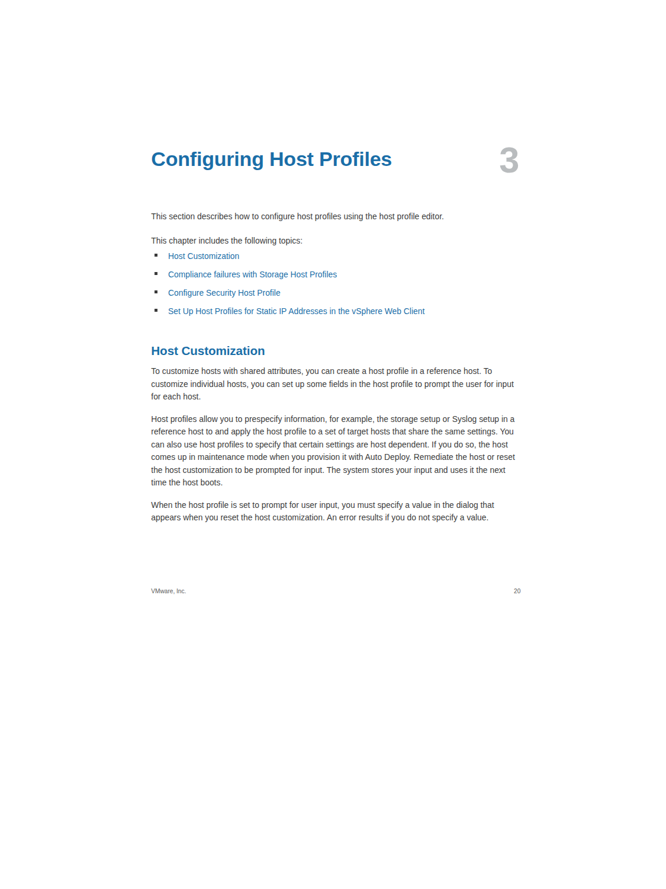Configuring Host Profiles
3
This section describes how to configure host profiles using the host profile editor.
This chapter includes the following topics:
Host Customization
Compliance failures with Storage Host Profiles
Configure Security Host Profile
Set Up Host Profiles for Static IP Addresses in the vSphere Web Client
Host Customization
To customize hosts with shared attributes, you can create a host profile in a reference host. To customize individual hosts, you can set up some fields in the host profile to prompt the user for input for each host.
Host profiles allow you to prespecify information, for example, the storage setup or Syslog setup in a reference host to and apply the host profile to a set of target hosts that share the same settings. You can also use host profiles to specify that certain settings are host dependent. If you do so, the host comes up in maintenance mode when you provision it with Auto Deploy. Remediate the host or reset the host customization to be prompted for input. The system stores your input and uses it the next time the host boots.
When the host profile is set to prompt for user input, you must specify a value in the dialog that appears when you reset the host customization. An error results if you do not specify a value.
VMware, Inc.
20